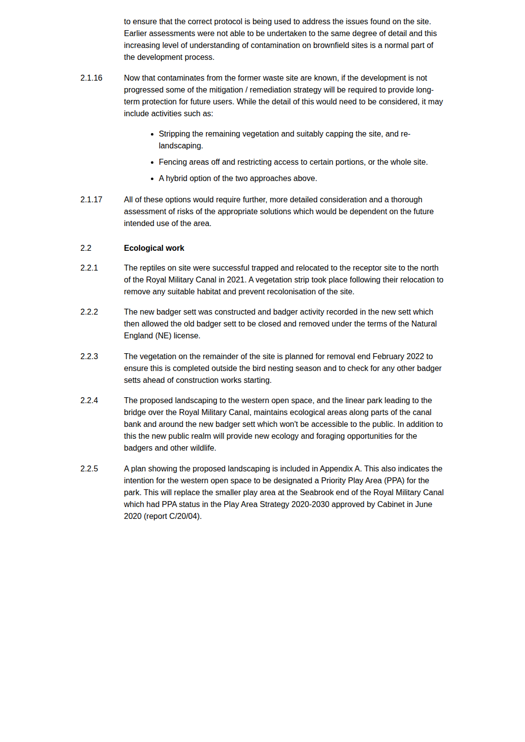to ensure that the correct protocol is being used to address the issues found on the site. Earlier assessments were not able to be undertaken to the same degree of detail and this increasing level of understanding of contamination on brownfield sites is a normal part of the development process.
2.1.16
Now that contaminates from the former waste site are known, if the development is not progressed some of the mitigation / remediation strategy will be required to provide long-term protection for future users. While the detail of this would need to be considered, it may include activities such as:
Stripping the remaining vegetation and suitably capping the site, and re-landscaping.
Fencing areas off and restricting access to certain portions, or the whole site.
A hybrid option of the two approaches above.
2.1.17
All of these options would require further, more detailed consideration and a thorough assessment of risks of the appropriate solutions which would be dependent on the future intended use of the area.
2.2 Ecological work
2.2.1
The reptiles on site were successful trapped and relocated to the receptor site to the north of the Royal Military Canal in 2021. A vegetation strip took place following their relocation to remove any suitable habitat and prevent recolonisation of the site.
2.2.2
The new badger sett was constructed and badger activity recorded in the new sett which then allowed the old badger sett to be closed and removed under the terms of the Natural England (NE) license.
2.2.3
The vegetation on the remainder of the site is planned for removal end February 2022 to ensure this is completed outside the bird nesting season and to check for any other badger setts ahead of construction works starting.
2.2.4
The proposed landscaping to the western open space, and the linear park leading to the bridge over the Royal Military Canal, maintains ecological areas along parts of the canal bank and around the new badger sett which won't be accessible to the public. In addition to this the new public realm will provide new ecology and foraging opportunities for the badgers and other wildlife.
2.2.5
A plan showing the proposed landscaping is included in Appendix A. This also indicates the intention for the western open space to be designated a Priority Play Area (PPA) for the park. This will replace the smaller play area at the Seabrook end of the Royal Military Canal which had PPA status in the Play Area Strategy 2020-2030 approved by Cabinet in June 2020 (report C/20/04).